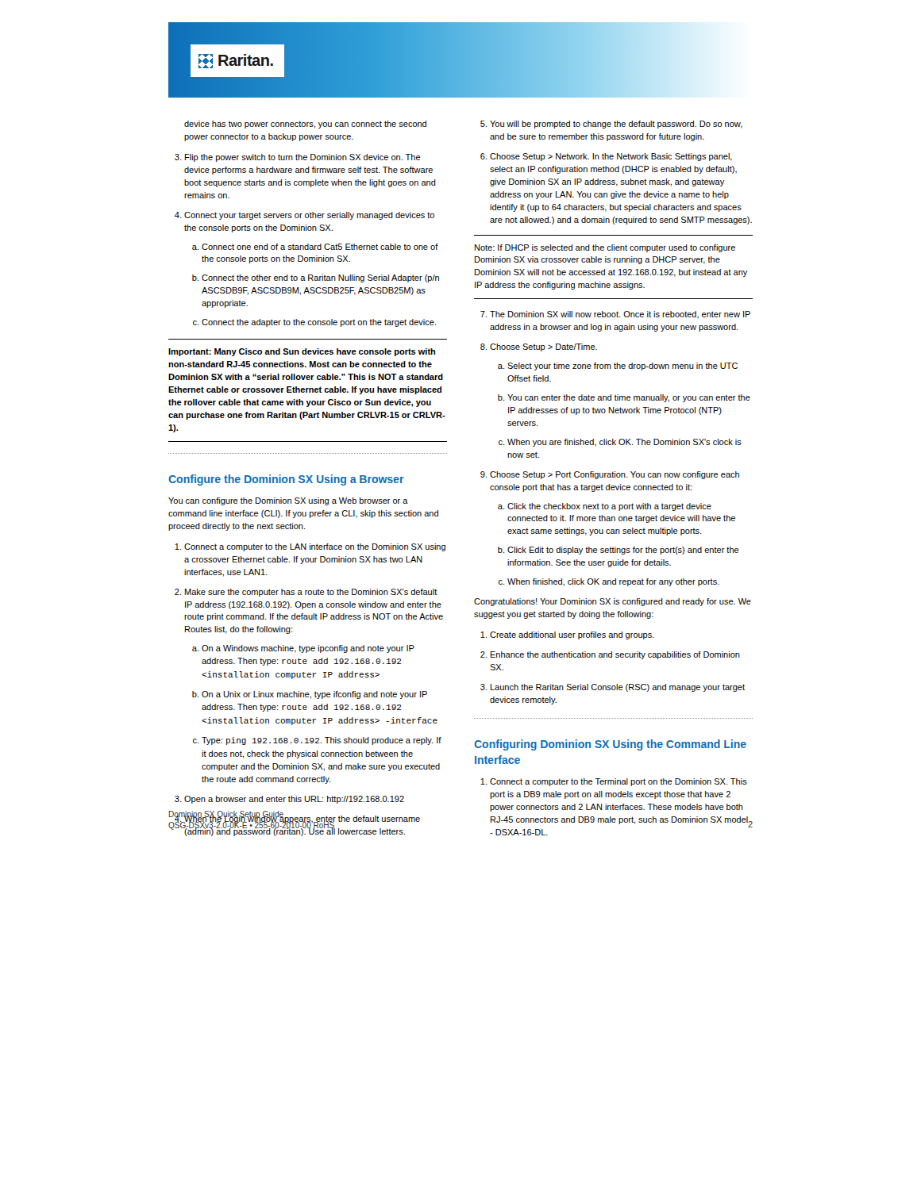Raritan.
device has two power connectors, you can connect the second power connector to a backup power source.
Flip the power switch to turn the Dominion SX device on. The device performs a hardware and firmware self test. The software boot sequence starts and is complete when the light goes on and remains on.
Connect your target servers or other serially managed devices to the console ports on the Dominion SX.
Connect one end of a standard Cat5 Ethernet cable to one of the console ports on the Dominion SX.
Connect the other end to a Raritan Nulling Serial Adapter (p/n ASCSDB9F, ASCSDB9M, ASCSDB25F, ASCSDB25M) as appropriate.
Connect the adapter to the console port on the target device.
Important: Many Cisco and Sun devices have console ports with non-standard RJ-45 connections. Most can be connected to the Dominion SX with a “serial rollover cable.” This is NOT a standard Ethernet cable or crossover Ethernet cable. If you have misplaced the rollover cable that came with your Cisco or Sun device, you can purchase one from Raritan (Part Number CRLVR-15 or CRLVR-1).
Configure the Dominion SX Using a Browser
You can configure the Dominion SX using a Web browser or a command line interface (CLI). If you prefer a CLI, skip this section and proceed directly to the next section.
Connect a computer to the LAN interface on the Dominion SX using a crossover Ethernet cable. If your Dominion SX has two LAN interfaces, use LAN1.
Make sure the computer has a route to the Dominion SX's default IP address (192.168.0.192). Open a console window and enter the route print command. If the default IP address is NOT on the Active Routes list, do the following:
On a Windows machine, type ipconfig and note your IP address. Then type: route add 192.168.0.192 <installation computer IP address>
On a Unix or Linux machine, type ifconfig and note your IP address. Then type: route add 192.168.0.192 <installation computer IP address> -interface
Type: ping 192.168.0.192. This should produce a reply. If it does not, check the physical connection between the computer and the Dominion SX, and make sure you executed the route add command correctly.
Open a browser and enter this URL: http://192.168.0.192
When the Login window appears, enter the default username (admin) and password (raritan). Use all lowercase letters.
You will be prompted to change the default password. Do so now, and be sure to remember this password for future login.
Choose Setup > Network. In the Network Basic Settings panel, select an IP configuration method (DHCP is enabled by default), give Dominion SX an IP address, subnet mask, and gateway address on your LAN. You can give the device a name to help identify it (up to 64 characters, but special characters and spaces are not allowed.) and a domain (required to send SMTP messages).
Note: If DHCP is selected and the client computer used to configure Dominion SX via crossover cable is running a DHCP server, the Dominion SX will not be accessed at 192.168.0.192, but instead at any IP address the configuring machine assigns.
The Dominion SX will now reboot. Once it is rebooted, enter new IP address in a browser and log in again using your new password.
Choose Setup > Date/Time.
Select your time zone from the drop-down menu in the UTC Offset field.
You can enter the date and time manually, or you can enter the IP addresses of up to two Network Time Protocol (NTP) servers.
When you are finished, click OK. The Dominion SX's clock is now set.
Choose Setup > Port Configuration. You can now configure each console port that has a target device connected to it:
Click the checkbox next to a port with a target device connected to it. If more than one target device will have the exact same settings, you can select multiple ports.
Click Edit to display the settings for the port(s) and enter the information. See the user guide for details.
When finished, click OK and repeat for any other ports.
Congratulations! Your Dominion SX is configured and ready for use. We suggest you get started by doing the following:
Create additional user profiles and groups.
Enhance the authentication and security capabilities of Dominion SX.
Launch the Raritan Serial Console (RSC) and manage your target devices remotely.
Configuring Dominion SX Using the Command Line Interface
Connect a computer to the Terminal port on the Dominion SX. This port is a DB9 male port on all models except those that have 2 power connectors and 2 LAN interfaces. These models have both RJ-45 connectors and DB9 male port, such as Dominion SX model - DSXA-16-DL.
Dominion SX Quick Setup Guide
QSG-DSXv3-2.0-0K-E • 255-60-2010-00 RoHS
2